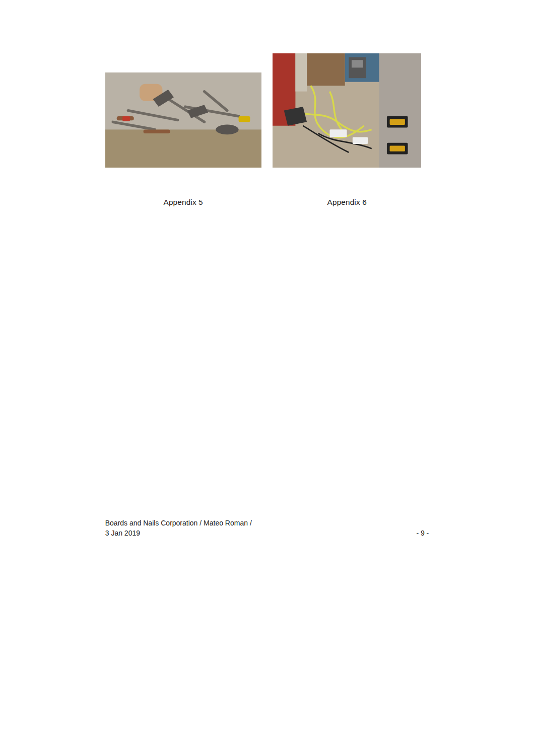Appendix 5
Appendix 6
Boards and Nails Corporation / Mateo Roman /
3 Jan 2019
- 9 -